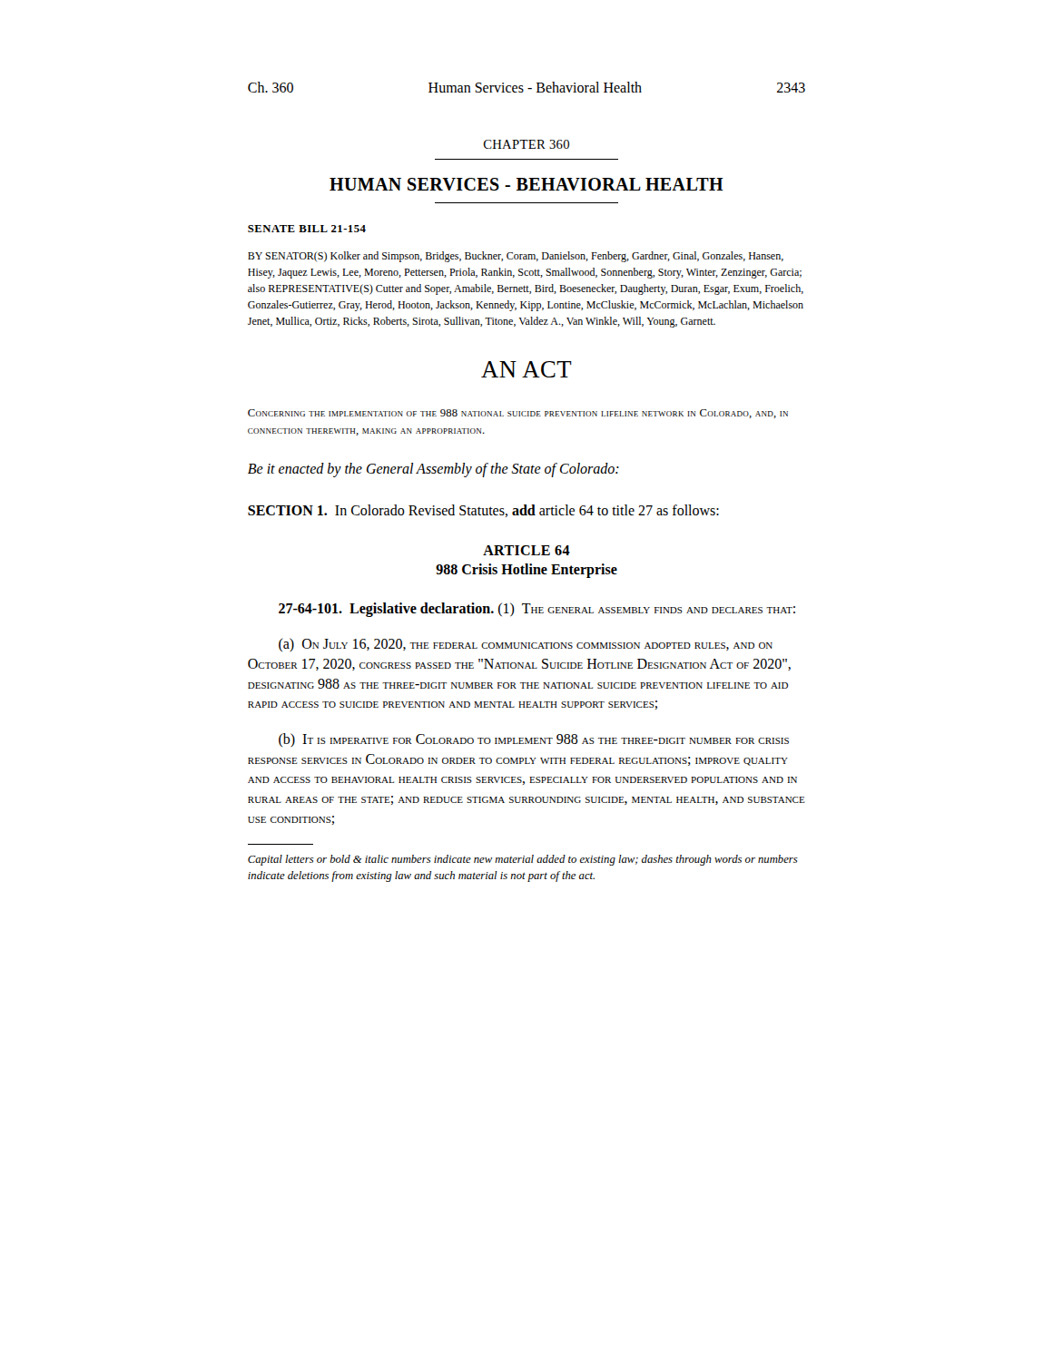Ch. 360
Human Services - Behavioral Health
2343
CHAPTER 360
HUMAN SERVICES - BEHAVIORAL HEALTH
SENATE BILL 21-154
BY SENATOR(S) Kolker and Simpson, Bridges, Buckner, Coram, Danielson, Fenberg, Gardner, Ginal, Gonzales, Hansen, Hisey, Jaquez Lewis, Lee, Moreno, Pettersen, Priola, Rankin, Scott, Smallwood, Sonnenberg, Story, Winter, Zenzinger, Garcia;
also REPRESENTATIVE(S) Cutter and Soper, Amabile, Bernett, Bird, Boesenecker, Daugherty, Duran, Esgar, Exum, Froelich, Gonzales-Gutierrez, Gray, Herod, Hooton, Jackson, Kennedy, Kipp, Lontine, McCluskie, McCormick, McLachlan, Michaelson Jenet, Mullica, Ortiz, Ricks, Roberts, Sirota, Sullivan, Titone, Valdez A., Van Winkle, Will, Young, Garnett.
AN ACT
Concerning the implementation of the 988 national suicide prevention lifeline network in Colorado, and, in connection therewith, making an appropriation.
Be it enacted by the General Assembly of the State of Colorado:
SECTION 1. In Colorado Revised Statutes, add article 64 to title 27 as follows:
ARTICLE 64
988 Crisis Hotline Enterprise
27-64-101. Legislative declaration. (1) The general assembly finds and declares that:
(a) On July 16, 2020, the federal communications commission adopted rules, and on October 17, 2020, congress passed the "National Suicide Hotline Designation Act of 2020", designating 988 as the three-digit number for the national suicide prevention lifeline to aid rapid access to suicide prevention and mental health support services;
(b) It is imperative for Colorado to implement 988 as the three-digit number for crisis response services in Colorado in order to comply with federal regulations; improve quality and access to behavioral health crisis services, especially for underserved populations and in rural areas of the state; and reduce stigma surrounding suicide, mental health, and substance use conditions;
Capital letters or bold & italic numbers indicate new material added to existing law; dashes through words or numbers indicate deletions from existing law and such material is not part of the act.